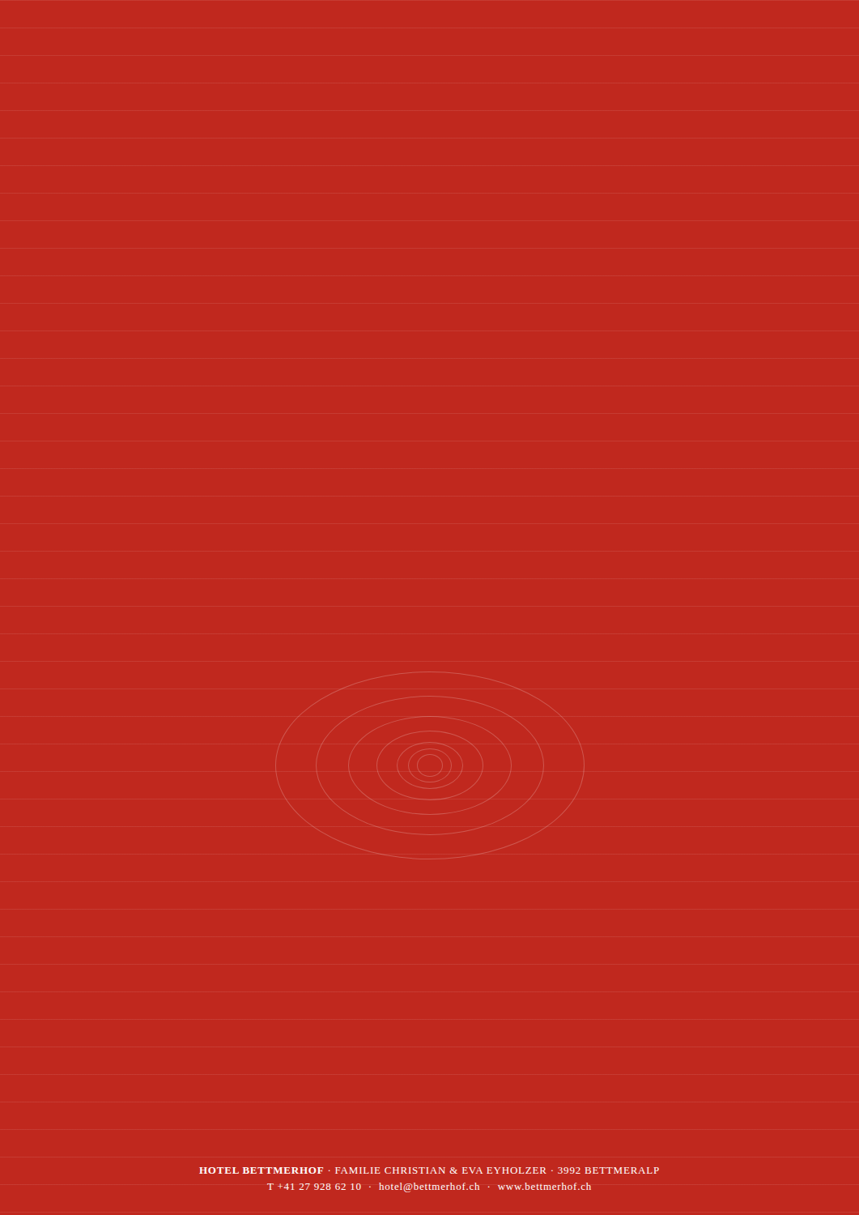HOTEL BETTMERHOF · FAMILIE CHRISTIAN & EVA EYHOLZER · 3992 BETTMERALP
T +41 27 928 62 10 · hotel@bettmerhof.ch · www.bettmerhof.ch